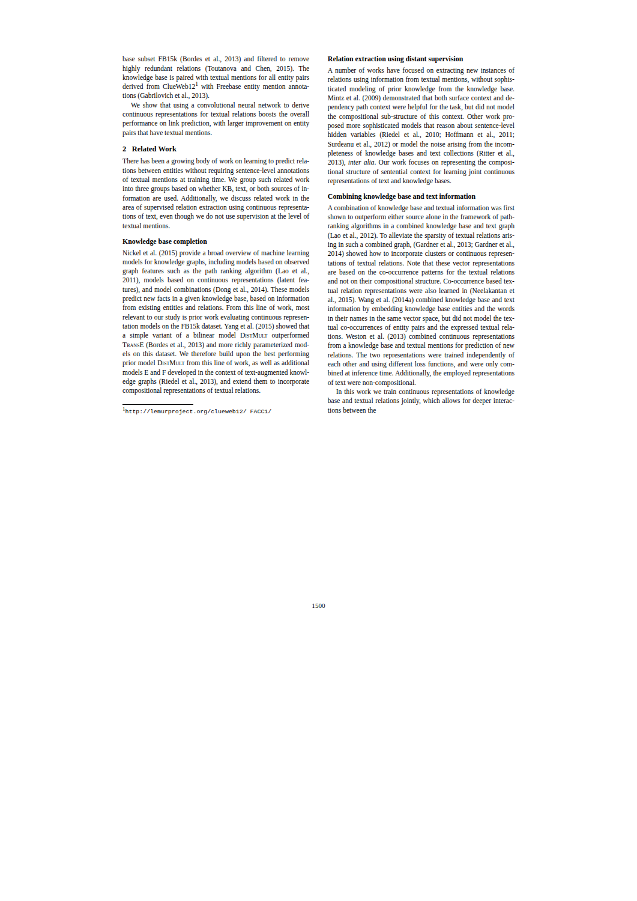base subset FB15k (Bordes et al., 2013) and filtered to remove highly redundant relations (Toutanova and Chen, 2015). The knowledge base is paired with textual mentions for all entity pairs derived from ClueWeb121 with Freebase entity mention annotations (Gabrilovich et al., 2013).
We show that using a convolutional neural network to derive continuous representations for textual relations boosts the overall performance on link prediction, with larger improvement on entity pairs that have textual mentions.
2 Related Work
There has been a growing body of work on learning to predict relations between entities without requiring sentence-level annotations of textual mentions at training time. We group such related work into three groups based on whether KB, text, or both sources of information are used. Additionally, we discuss related work in the area of supervised relation extraction using continuous representations of text, even though we do not use supervision at the level of textual mentions.
Knowledge base completion
Nickel et al. (2015) provide a broad overview of machine learning models for knowledge graphs, including models based on observed graph features such as the path ranking algorithm (Lao et al., 2011), models based on continuous representations (latent features), and model combinations (Dong et al., 2014). These models predict new facts in a given knowledge base, based on information from existing entities and relations. From this line of work, most relevant to our study is prior work evaluating continuous representation models on the FB15k dataset. Yang et al. (2015) showed that a simple variant of a bilinear model DistMult outperformed TransE (Bordes et al., 2013) and more richly parameterized models on this dataset. We therefore build upon the best performing prior model DistMult from this line of work, as well as additional models E and F developed in the context of text-augmented knowledge graphs (Riedel et al., 2013), and extend them to incorporate compositional representations of textual relations.
1http://lemurproject.org/clueweb12/ FACC1/
Relation extraction using distant supervision
A number of works have focused on extracting new instances of relations using information from textual mentions, without sophisticated modeling of prior knowledge from the knowledge base. Mintz et al. (2009) demonstrated that both surface context and dependency path context were helpful for the task, but did not model the compositional sub-structure of this context. Other work proposed more sophisticated models that reason about sentence-level hidden variables (Riedel et al., 2010; Hoffmann et al., 2011; Surdeanu et al., 2012) or model the noise arising from the incompleteness of knowledge bases and text collections (Ritter et al., 2013), inter alia. Our work focuses on representing the compositional structure of sentential context for learning joint continuous representations of text and knowledge bases.
Combining knowledge base and text information
A combination of knowledge base and textual information was first shown to outperform either source alone in the framework of path-ranking algorithms in a combined knowledge base and text graph (Lao et al., 2012). To alleviate the sparsity of textual relations arising in such a combined graph, (Gardner et al., 2013; Gardner et al., 2014) showed how to incorporate clusters or continuous representations of textual relations. Note that these vector representations are based on the co-occurrence patterns for the textual relations and not on their compositional structure. Co-occurrence based textual relation representations were also learned in (Neelakantan et al., 2015). Wang et al. (2014a) combined knowledge base and text information by embedding knowledge base entities and the words in their names in the same vector space, but did not model the textual co-occurrences of entity pairs and the expressed textual relations. Weston et al. (2013) combined continuous representations from a knowledge base and textual mentions for prediction of new relations. The two representations were trained independently of each other and using different loss functions, and were only combined at inference time. Additionally, the employed representations of text were non-compositional.
In this work we train continuous representations of knowledge base and textual relations jointly, which allows for deeper interactions between the
1500